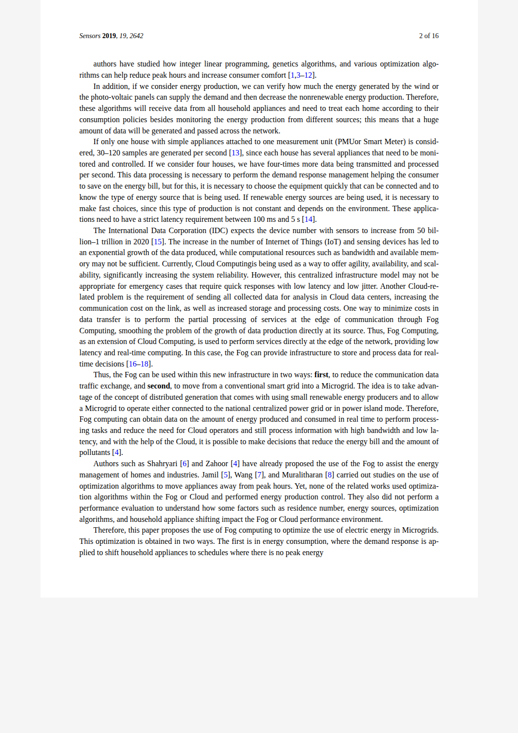Sensors 2019, 19, 2642 2 of 16
authors have studied how integer linear programming, genetics algorithms, and various optimization algorithms can help reduce peak hours and increase consumer comfort [1,3–12].
In addition, if we consider energy production, we can verify how much the energy generated by the wind or the photo-voltaic panels can supply the demand and then decrease the nonrenewable energy production. Therefore, these algorithms will receive data from all household appliances and need to treat each home according to their consumption policies besides monitoring the energy production from different sources; this means that a huge amount of data will be generated and passed across the network.
If only one house with simple appliances attached to one measurement unit (PMUor Smart Meter) is considered, 30–120 samples are generated per second [13], since each house has several appliances that need to be monitored and controlled. If we consider four houses, we have four-times more data being transmitted and processed per second. This data processing is necessary to perform the demand response management helping the consumer to save on the energy bill, but for this, it is necessary to choose the equipment quickly that can be connected and to know the type of energy source that is being used. If renewable energy sources are being used, it is necessary to make fast choices, since this type of production is not constant and depends on the environment. These applications need to have a strict latency requirement between 100 ms and 5 s [14].
The International Data Corporation (IDC) expects the device number with sensors to increase from 50 billion–1 trillion in 2020 [15]. The increase in the number of Internet of Things (IoT) and sensing devices has led to an exponential growth of the data produced, while computational resources such as bandwidth and available memory may not be sufficient. Currently, Cloud Computingis being used as a way to offer agility, availability, and scalability, significantly increasing the system reliability. However, this centralized infrastructure model may not be appropriate for emergency cases that require quick responses with low latency and low jitter. Another Cloud-related problem is the requirement of sending all collected data for analysis in Cloud data centers, increasing the communication cost on the link, as well as increased storage and processing costs. One way to minimize costs in data transfer is to perform the partial processing of services at the edge of communication through Fog Computing, smoothing the problem of the growth of data production directly at its source. Thus, Fog Computing, as an extension of Cloud Computing, is used to perform services directly at the edge of the network, providing low latency and real-time computing. In this case, the Fog can provide infrastructure to store and process data for real-time decisions [16–18].
Thus, the Fog can be used within this new infrastructure in two ways: first, to reduce the communication data traffic exchange, and second, to move from a conventional smart grid into a Microgrid. The idea is to take advantage of the concept of distributed generation that comes with using small renewable energy producers and to allow a Microgrid to operate either connected to the national centralized power grid or in power island mode. Therefore, Fog computing can obtain data on the amount of energy produced and consumed in real time to perform processing tasks and reduce the need for Cloud operators and still process information with high bandwidth and low latency, and with the help of the Cloud, it is possible to make decisions that reduce the energy bill and the amount of pollutants [4].
Authors such as Shahryari [6] and Zahoor [4] have already proposed the use of the Fog to assist the energy management of homes and industries. Jamil [5], Wang [7], and Muralitharan [8] carried out studies on the use of optimization algorithms to move appliances away from peak hours. Yet, none of the related works used optimization algorithms within the Fog or Cloud and performed energy production control. They also did not perform a performance evaluation to understand how some factors such as residence number, energy sources, optimization algorithms, and household appliance shifting impact the Fog or Cloud performance environment.
Therefore, this paper proposes the use of Fog computing to optimize the use of electric energy in Microgrids. This optimization is obtained in two ways. The first is in energy consumption, where the demand response is applied to shift household appliances to schedules where there is no peak energy